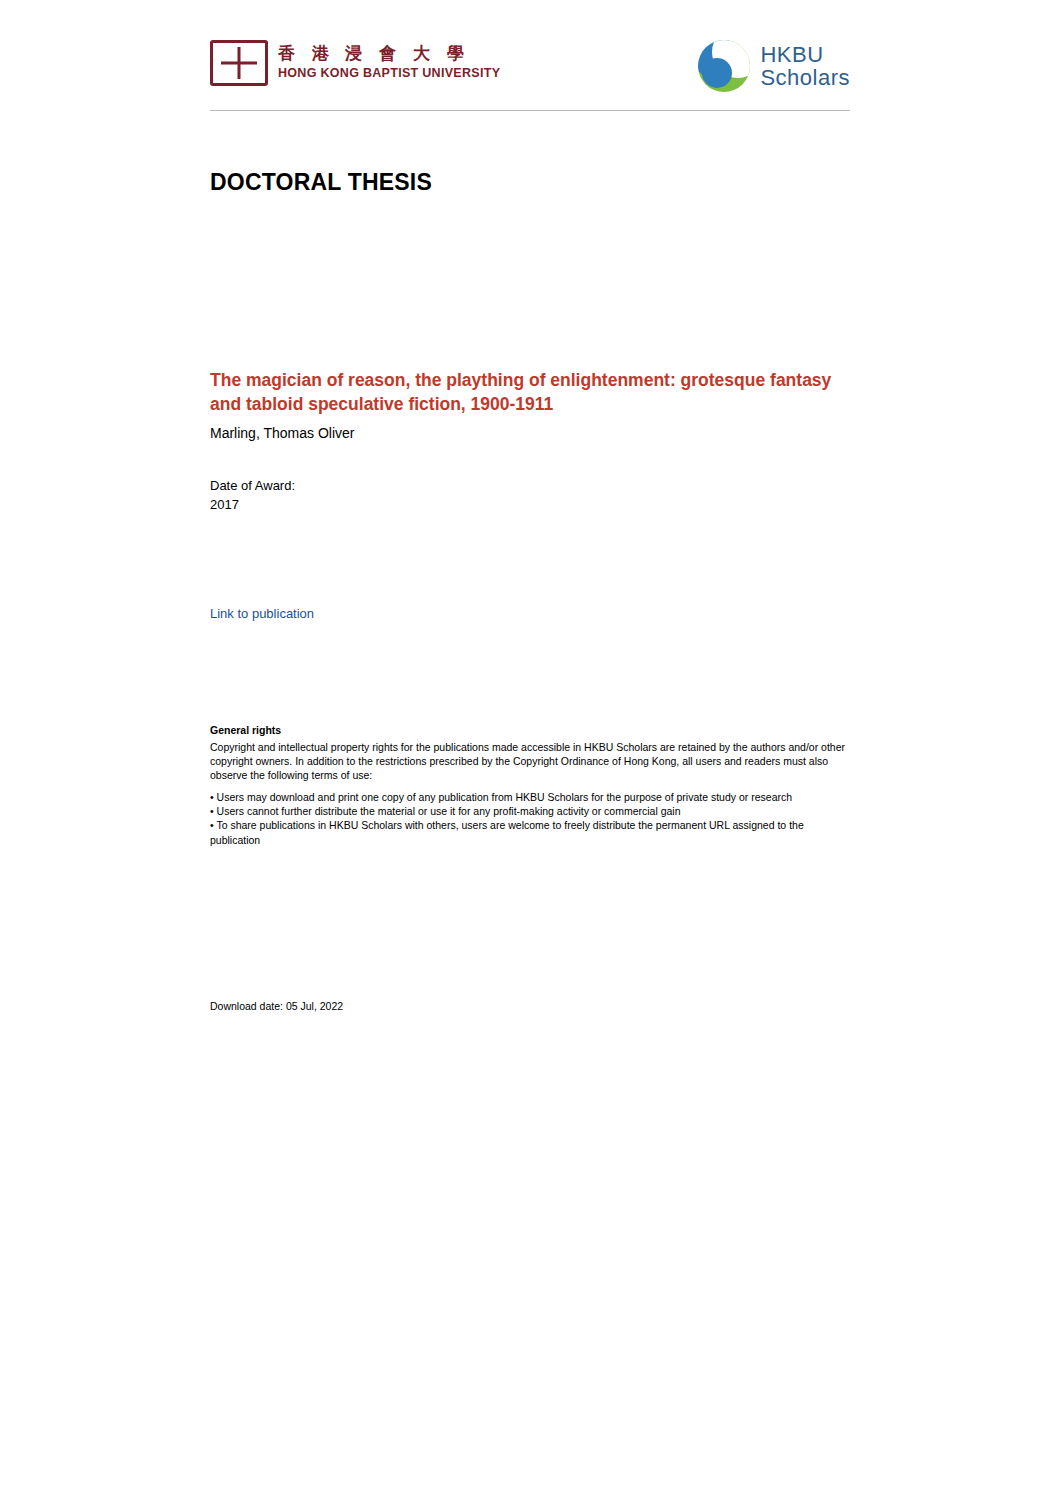香 港 浸 會 大 學
HONG KONG BAPTIST UNIVERSITY
HKBU
Scholars
DOCTORAL THESIS
The magician of reason, the plaything of enlightenment: grotesque fantasy and tabloid speculative fiction, 1900-1911
Marling, Thomas Oliver
Date of Award:
2017
Link to publication
General rights
Copyright and intellectual property rights for the publications made accessible in HKBU Scholars are retained by the authors and/or other copyright owners. In addition to the restrictions prescribed by the Copyright Ordinance of Hong Kong, all users and readers must also observe the following terms of use:
Users may download and print one copy of any publication from HKBU Scholars for the purpose of private study or research
Users cannot further distribute the material or use it for any profit-making activity or commercial gain
To share publications in HKBU Scholars with others, users are welcome to freely distribute the permanent URL assigned to the publication
Download date: 05 Jul, 2022